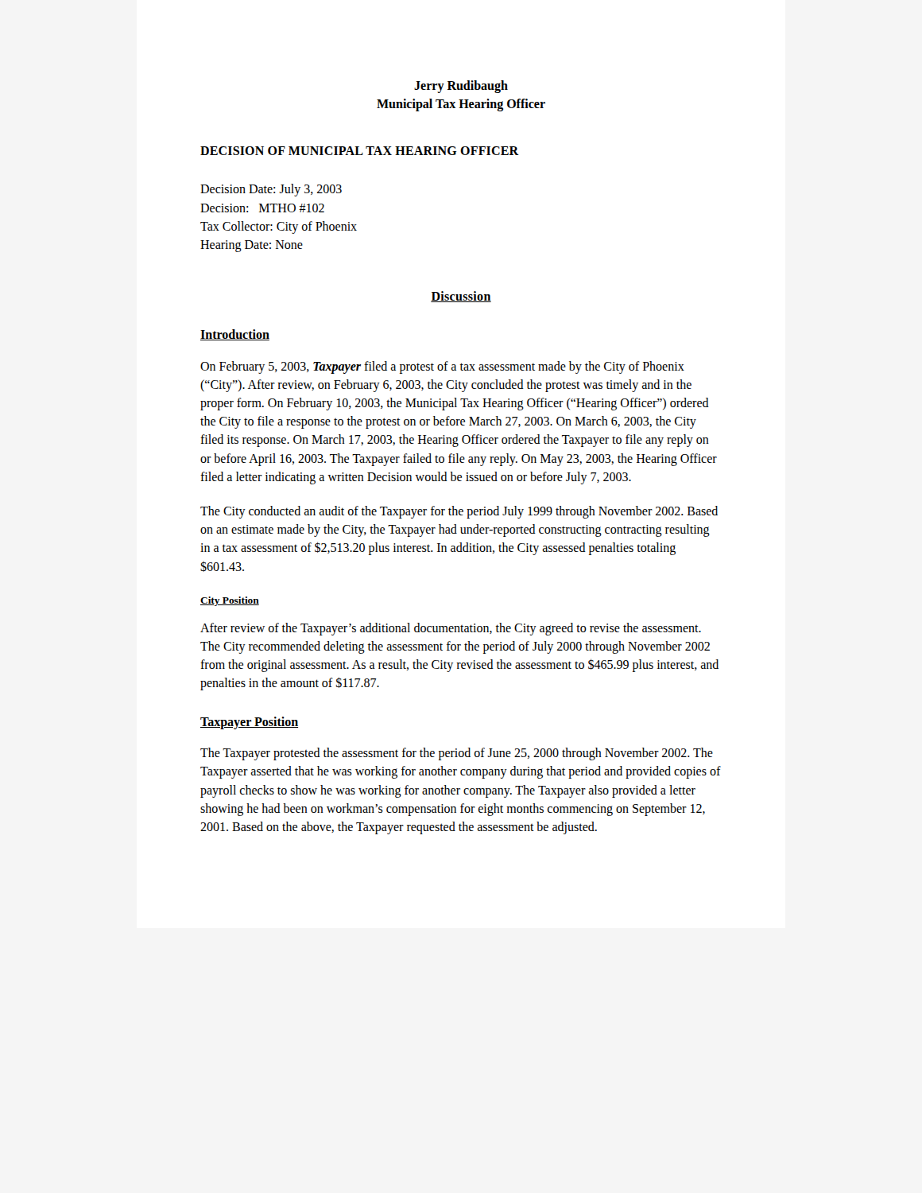Jerry Rudibaugh Municipal Tax Hearing Officer
Decision of Municipal Tax Hearing Officer
Decision Date: July 3, 2003
Decision: MTHO #102
Tax Collector: City of Phoenix
Hearing Date: None
Discussion
Introduction
On February 5, 2003, Taxpayer filed a protest of a tax assessment made by the City of Phoenix (“City”). After review, on February 6, 2003, the City concluded the protest was timely and in the proper form. On February 10, 2003, the Municipal Tax Hearing Officer (“Hearing Officer”) ordered the City to file a response to the protest on or before March 27, 2003. On March 6, 2003, the City filed its response. On March 17, 2003, the Hearing Officer ordered the Taxpayer to file any reply on or before April 16, 2003. The Taxpayer failed to file any reply. On May 23, 2003, the Hearing Officer filed a letter indicating a written Decision would be issued on or before July 7, 2003.
The City conducted an audit of the Taxpayer for the period July 1999 through November 2002. Based on an estimate made by the City, the Taxpayer had under-reported constructing contracting resulting in a tax assessment of $2,513.20 plus interest. In addition, the City assessed penalties totaling $601.43.
City Position
After review of the Taxpayer’s additional documentation, the City agreed to revise the assessment. The City recommended deleting the assessment for the period of July 2000 through November 2002 from the original assessment. As a result, the City revised the assessment to $465.99 plus interest, and penalties in the amount of $117.87.
Taxpayer Position
The Taxpayer protested the assessment for the period of June 25, 2000 through November 2002. The Taxpayer asserted that he was working for another company during that period and provided copies of payroll checks to show he was working for another company. The Taxpayer also provided a letter showing he had been on workman’s compensation for eight months commencing on September 12, 2001. Based on the above, the Taxpayer requested the assessment be adjusted.